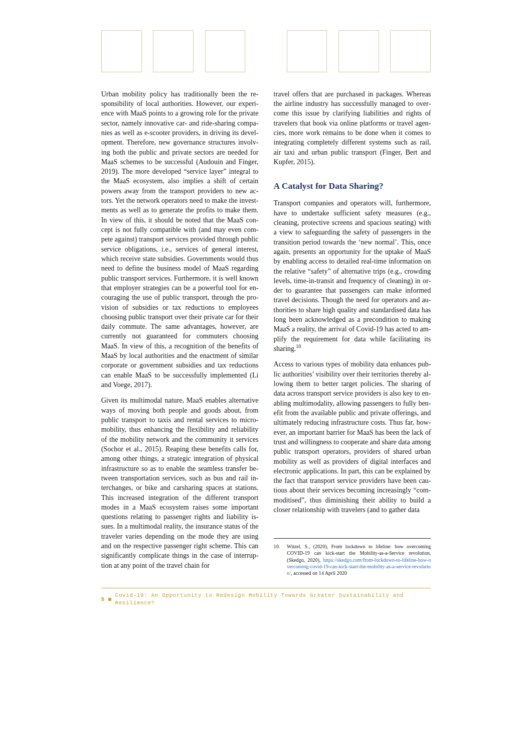Urban mobility policy has traditionally been the responsibility of local authorities. However, our experience with MaaS points to a growing role for the private sector, namely innovative car- and ride-sharing companies as well as e-scooter providers, in driving its development. Therefore, new governance structures involving both the public and private sectors are needed for MaaS schemes to be successful (Audouin and Finger, 2019). The more developed “service layer” integral to the MaaS ecosystem, also implies a shift of certain powers away from the transport providers to new actors. Yet the network operators need to make the investments as well as to generate the profits to make them. In view of this, it should be noted that the MaaS concept is not fully compatible with (and may even compete against) transport services provided through public service obligations, i.e., services of general interest, which receive state subsidies. Governments would thus need to define the business model of MaaS regarding public transport services. Furthermore, it is well known that employer strategies can be a powerful tool for encouraging the use of public transport, through the provision of subsidies or tax reductions to employees choosing public transport over their private car for their daily commute. The same advantages, however, are currently not guaranteed for commuters choosing MaaS. In view of this, a recognition of the benefits of MaaS by local authorities and the enactment of similar corporate or government subsidies and tax reductions can enable MaaS to be successfully implemented (Li and Voege, 2017).
Given its multimodal nature, MaaS enables alternative ways of moving both people and goods about, from public transport to taxis and rental services to micro-mobility, thus enhancing the flexibility and reliability of the mobility network and the community it services (Sochor et al., 2015). Reaping these benefits calls for, among other things, a strategic integration of physical infrastructure so as to enable the seamless transfer between transportation services, such as bus and rail interchanges, or bike and carsharing spaces at stations. This increased integration of the different transport modes in a MaaS ecosystem raises some important questions relating to passenger rights and liability issues. In a multimodal reality, the insurance status of the traveler varies depending on the mode they are using and on the respective passenger right scheme. This can significantly complicate things in the case of interruption at any point of the travel chain for
travel offers that are purchased in packages. Whereas the airline industry has successfully managed to overcome this issue by clarifying liabilities and rights of travelers that book via online platforms or travel agencies, more work remains to be done when it comes to integrating completely different systems such as rail, air taxi and urban public transport (Finger, Bert and Kupfer, 2015).
A Catalyst for Data Sharing?
Transport companies and operators will, furthermore, have to undertake sufficient safety measures (e.g., cleaning, protective screens and spacious seating) with a view to safeguarding the safety of passengers in the transition period towards the ‘new normal’. This, once again, presents an opportunity for the uptake of MaaS by enabling access to detailed real-time information on the relative “safety” of alternative trips (e.g., crowding levels, time-in-transit and frequency of cleaning) in order to guarantee that passengers can make informed travel decisions. Though the need for operators and authorities to share high quality and standardised data has long been acknowledged as a precondition to making MaaS a reality, the arrival of Covid-19 has acted to amplify the requirement for data while facilitating its sharing.10
Access to various types of mobility data enhances public authorities’ visibility over their territories thereby allowing them to better target policies. The sharing of data across transport service providers is also key to enabling multimodality, allowing passengers to fully benefit from the available public and private offerings, and ultimately reducing infrastructure costs. Thus far, however, an important barrier for MaaS has been the lack of trust and willingness to cooperate and share data among public transport operators, providers of shared urban mobility as well as providers of digital interfaces and electronic applications. In part, this can be explained by the fact that transport service providers have been cautious about their services becoming increasingly “commoditised”, thus diminishing their ability to build a closer relationship with travelers (and to gather data
10.
Witzel, S., (2020), From lockdown to lifeline: how overcoming COVID-19 can kick-start the Mobility-as-a-Service revolution, (Skedgo, 2020), https://skedgo.com/from-lockdown-to-lifeline-how-overcoming-covid-19-can-kick-start-the-mobility-as-a-service-revolution/, accessed on 14 April 2020
5 Covid-19: An Opportunity to Redesign Mobility Towards Greater Sustainability and Resilience?